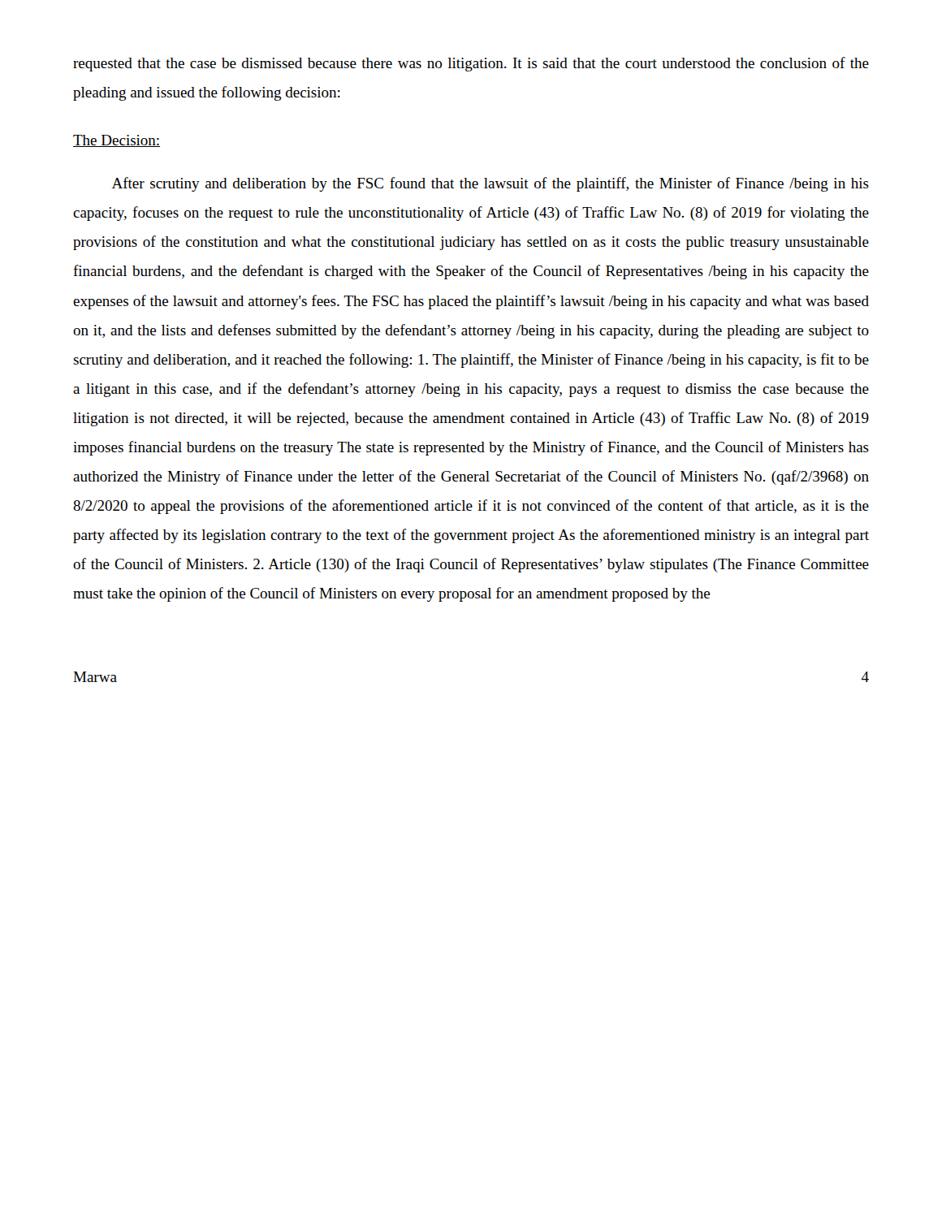requested that the case be dismissed because there was no litigation. It is said that the court understood the conclusion of the pleading and issued the following decision:
The Decision:
After scrutiny and deliberation by the FSC found that the lawsuit of the plaintiff, the Minister of Finance /being in his capacity, focuses on the request to rule the unconstitutionality of Article (43) of Traffic Law No. (8) of 2019 for violating the provisions of the constitution and what the constitutional judiciary has settled on as it costs the public treasury unsustainable financial burdens, and the defendant is charged with the Speaker of the Council of Representatives /being in his capacity the expenses of the lawsuit and attorney's fees. The FSC has placed the plaintiff’s lawsuit /being in his capacity and what was based on it, and the lists and defenses submitted by the defendant’s attorney /being in his capacity, during the pleading are subject to scrutiny and deliberation, and it reached the following: 1. The plaintiff, the Minister of Finance /being in his capacity, is fit to be a litigant in this case, and if the defendant’s attorney /being in his capacity, pays a request to dismiss the case because the litigation is not directed, it will be rejected, because the amendment contained in Article (43) of Traffic Law No. (8) of 2019 imposes financial burdens on the treasury The state is represented by the Ministry of Finance, and the Council of Ministers has authorized the Ministry of Finance under the letter of the General Secretariat of the Council of Ministers No. (qaf/2/3968) on 8/2/2020 to appeal the provisions of the aforementioned article if it is not convinced of the content of that article, as it is the party affected by its legislation contrary to the text of the government project As the aforementioned ministry is an integral part of the Council of Ministers. 2. Article (130) of the Iraqi Council of Representatives’ bylaw stipulates (The Finance Committee must take the opinion of the Council of Ministers on every proposal for an amendment proposed by the
Marwa 4